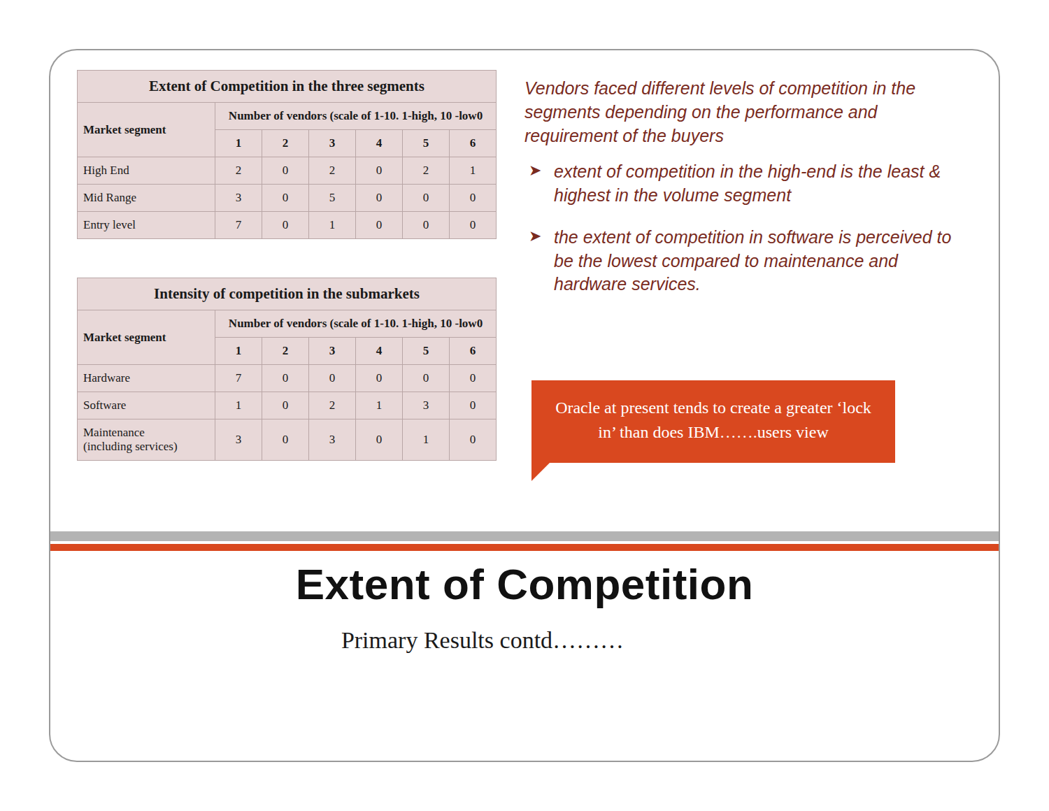Extent of Competition in the three segments
| Market segment | Number of vendors (scale of 1-10. 1-high, 10 -low0 |
| --- | --- |
| 1 | 2 | 3 | 4 | 5 | 6 |
| High End | 2 | 0 | 2 | 0 | 2 | 1 |
| Mid Range | 3 | 0 | 5 | 0 | 0 | 0 |
| Entry level | 7 | 0 | 1 | 0 | 0 | 0 |
Intensity of competition in the submarkets
| Market segment | Number of vendors (scale of 1-10. 1-high, 10 -low0 |
| --- | --- |
| 1 | 2 | 3 | 4 | 5 | 6 |
| Hardware | 7 | 0 | 0 | 0 | 0 | 0 |
| Software | 1 | 0 | 2 | 1 | 3 | 0 |
| Maintenance (including services) | 3 | 0 | 3 | 0 | 1 | 0 |
Vendors faced different levels of competition in the segments depending on the performance and requirement of the buyers
extent of competition in the high-end is the least & highest in the volume segment
the extent of competition in software is perceived to be the lowest compared to maintenance and hardware services.
Oracle at present tends to create a greater ‘lock in’ than does IBM…….users view
Extent of Competition
Primary Results contd………